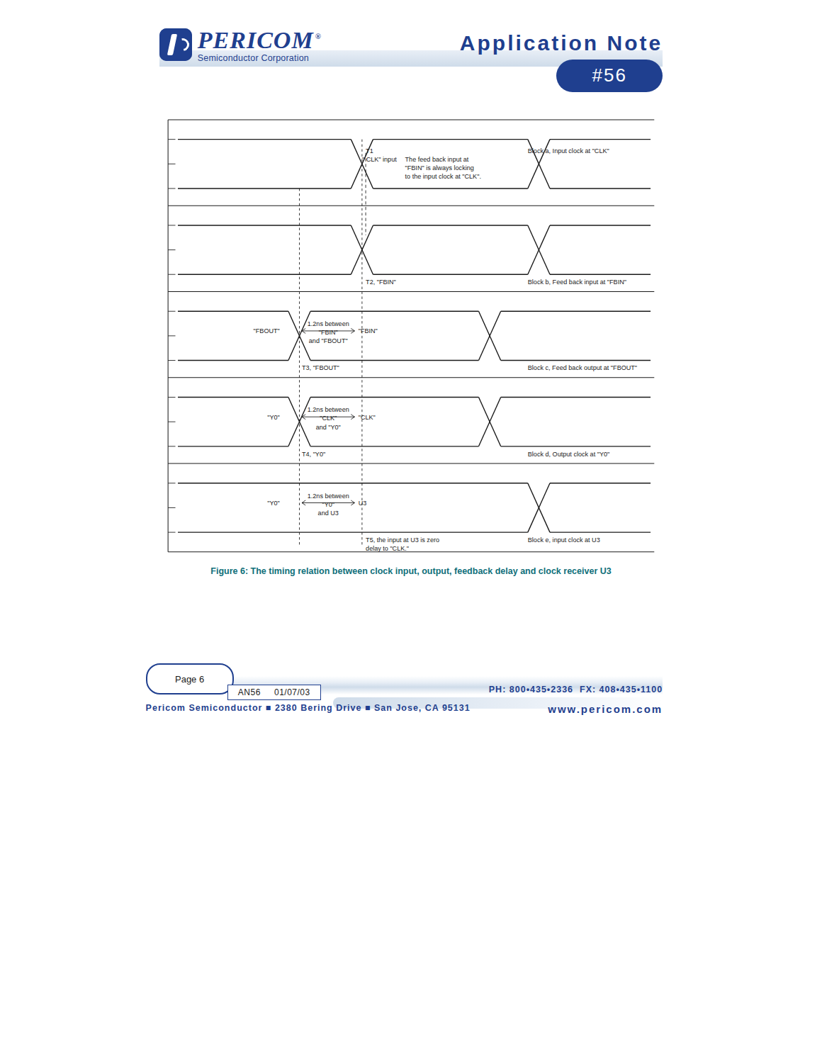PERICOM®
Semiconductor Corporation
Application Note
#56
Timing diagram Five stacked waveform blocks showing clock input at CLK, feedback input at FBIN, feedback output at FBOUT, output clock at Y0, and input clock at U3, with annotations for 1.2 ns delays and zero delay to CLK. T1 " CLK" input The feed back input at "FBIN" is always locking to the input clock at "CLK". Block a, Input clock at "CLK" T2, "FBIN" Block b, Feed back input at "FBIN" "FBOUT" 1.2ns between "FBIN" and "FBOUT" "FBIN" T3, "FBOUT" Block c, Feed back output at "FBOUT" "Y0" 1.2ns between "CLK" and "Y0" "CLK" T4, "Y0" Block d, Output clock at "Y0" "Y0" 1.2ns between "Y0" and U3 U3 T5, the input at U3 is zero delay to "CLK." Block e, input clock at U3
Figure 6: The timing relation between clock input, output, feedback delay and clock receiver U3
Page 6
AN56 01/07/03
PH: 800•435•2336 FX: 408•435•1100
Pericom Semiconductor ■ 2380 Bering Drive ■ San Jose, CA 95131
www.pericom.com